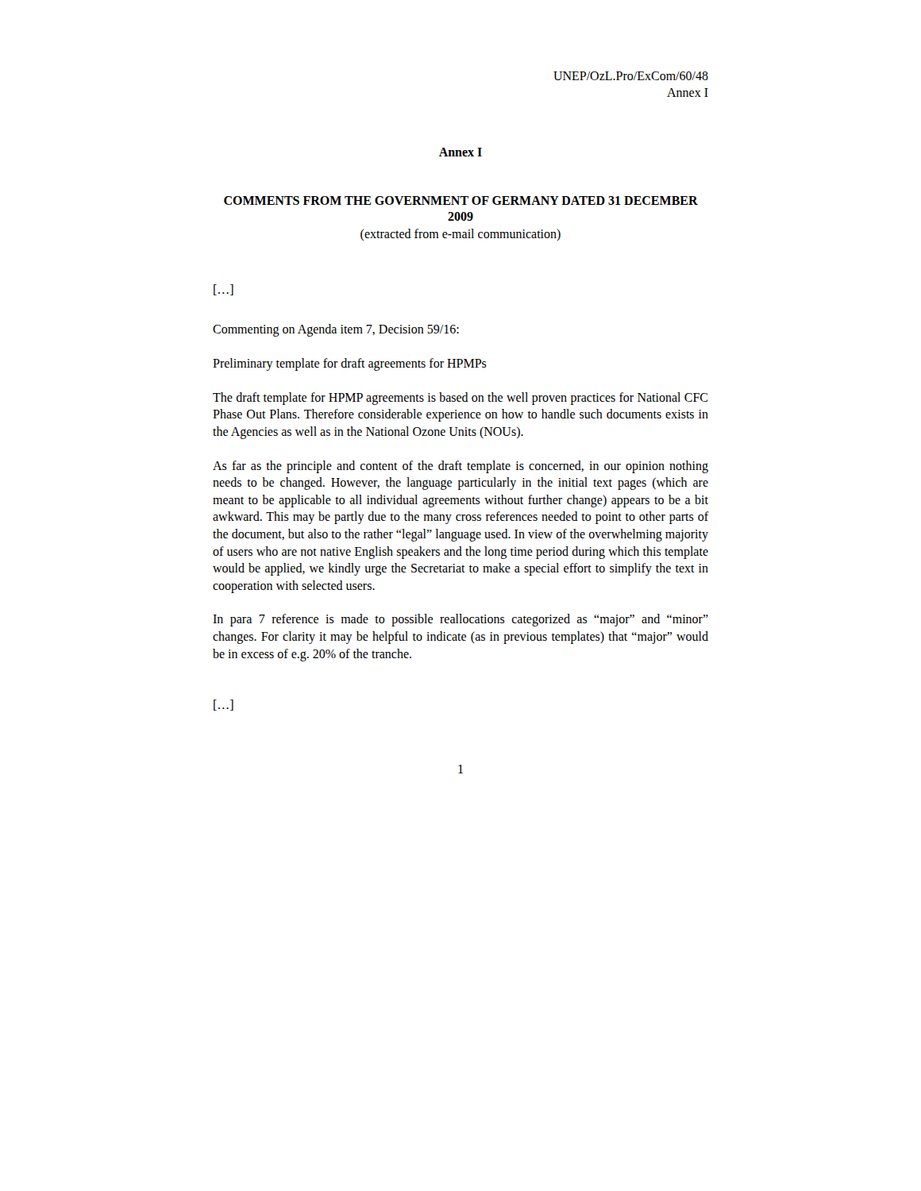UNEP/OzL.Pro/ExCom/60/48
Annex I
Annex I
COMMENTS FROM THE GOVERNMENT OF GERMANY DATED 31 DECEMBER 2009
(extracted from e-mail communication)
[…]
Commenting on Agenda item 7, Decision 59/16:
Preliminary template for draft agreements for HPMPs
The draft template for HPMP agreements is based on the well proven practices for National CFC Phase Out Plans. Therefore considerable experience on how to handle such documents exists in the Agencies as well as in the National Ozone Units (NOUs).
As far as the principle and content of the draft template is concerned, in our opinion nothing needs to be changed. However, the language particularly in the initial text pages (which are meant to be applicable to all individual agreements without further change) appears to be a bit awkward. This may be partly due to the many cross references needed to point to other parts of the document, but also to the rather “legal” language used. In view of the overwhelming majority of users who are not native English speakers and the long time period during which this template would be applied, we kindly urge the Secretariat to make a special effort to simplify the text in cooperation with selected users.
In para 7 reference is made to possible reallocations categorized as “major” and “minor” changes. For clarity it may be helpful to indicate (as in previous templates) that “major” would be in excess of e.g. 20% of the tranche.
[…]
1